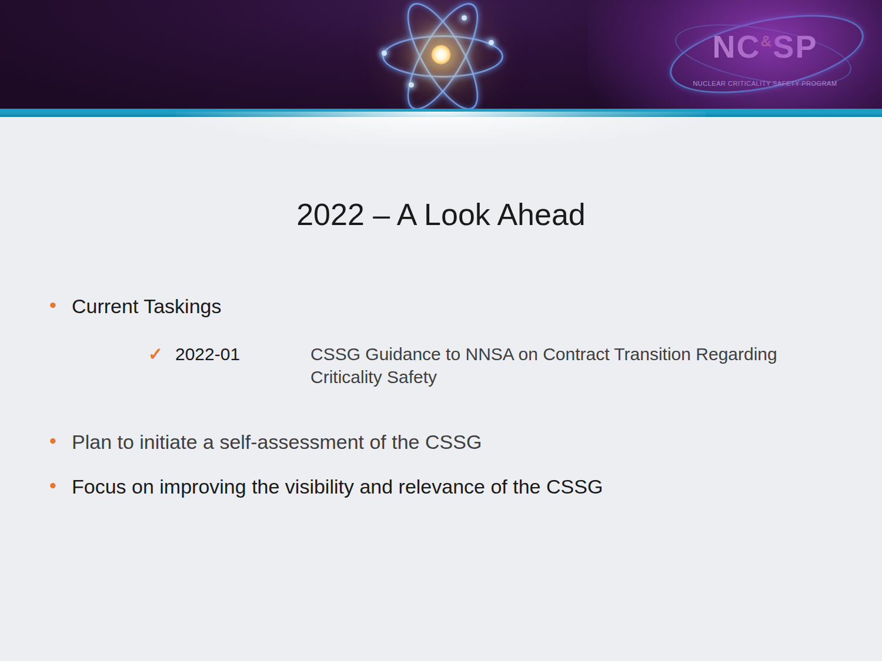NC&SP
NUCLEAR CRITICALITY SAFETY PROGRAM
2022 – A Look Ahead
Current Taskings
2022-01 CSSG Guidance to NNSA on Contract Transition Regarding Criticality Safety
Plan to initiate a self-assessment of the CSSG
Focus on improving the visibility and relevance of the CSSG